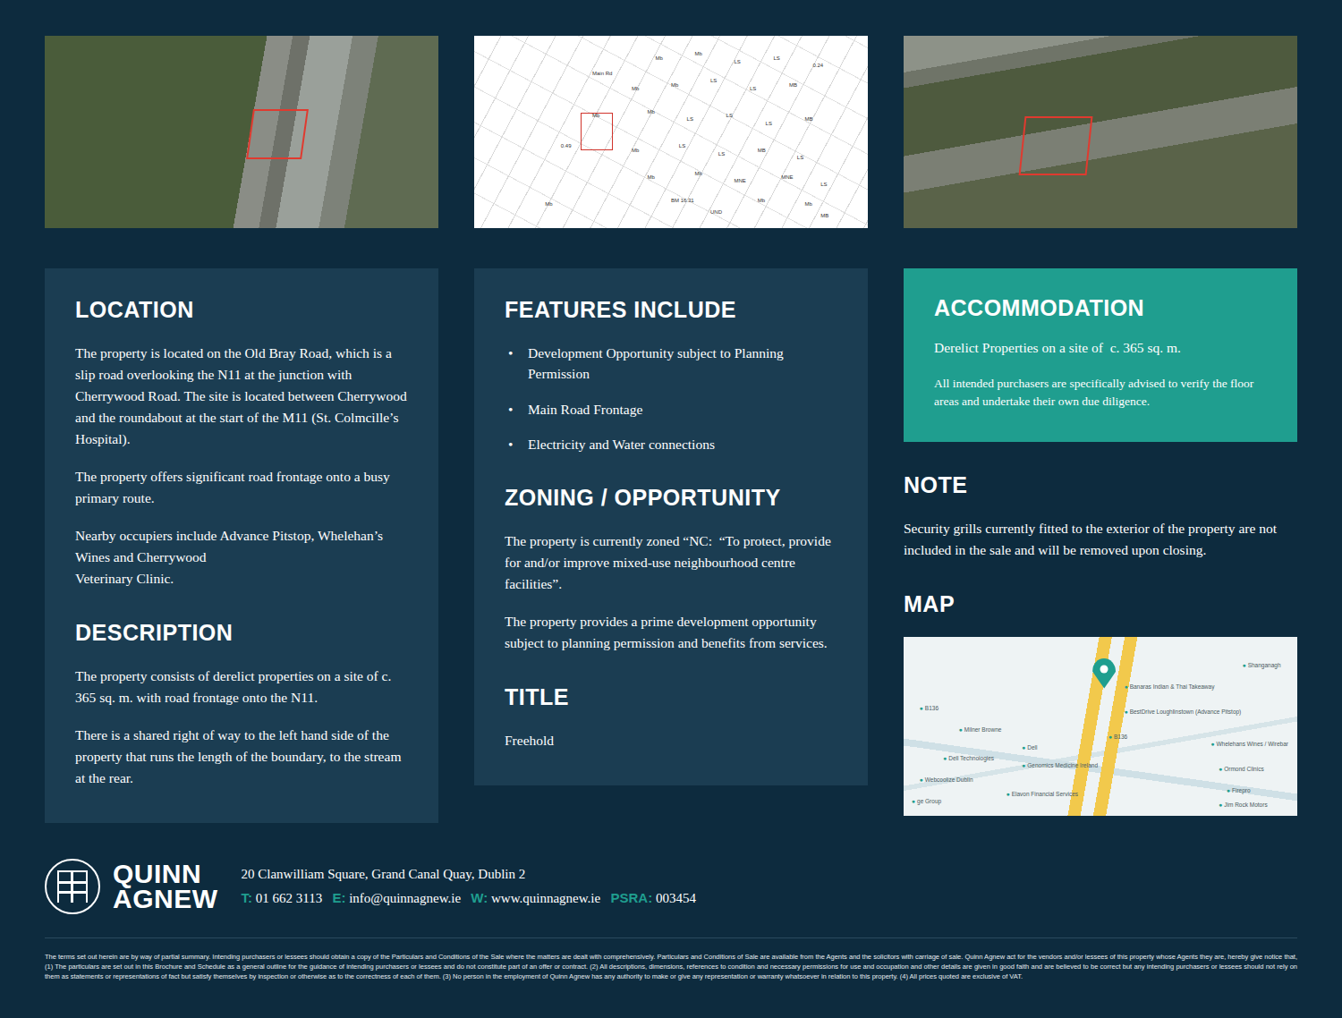Mb Mb LS LS 0.24 Mb Mb LS LS MB Mb Mb LS LS LS MB 0.49 Mb LS LS MB LS Mb Mb MNE MNE LS BM 16.31 Mb Mb UND MB Mb Main Rd
LOCATION
The property is located on the Old Bray Road, which is a slip road overlooking the N11 at the junction with Cherrywood Road. The site is located between Cherrywood and the roundabout at the start of the M11 (St. Colmcille’s Hospital).
The property offers significant road frontage onto a busy primary route.
Nearby occupiers include Advance Pitstop, Whelehan’s Wines and Cherrywood
Veterinary Clinic.
DESCRIPTION
The property consists of derelict properties on a site of c. 365 sq. m. with road frontage onto the N11.
There is a shared right of way to the left hand side of the property that runs the length of the boundary, to the stream at the rear.
FEATURES INCLUDE
Development Opportunity subject to Planning Permission
Main Road Frontage
Electricity and Water connections
ZONING / OPPORTUNITY
The property is currently zoned “NC: “To protect, provide for and/or improve mixed-use neighbourhood centre facilities”.
The property provides a prime development opportunity subject to planning permission and benefits from services.
TITLE
Freehold
ACCOMMODATION
Derelict Properties on a site of c. 365 sq. m.
All intended purchasers are specifically advised to verify the floor areas and undertake their own due diligence.
NOTE
Security grills currently fitted to the exterior of the property are not included in the sale and will be removed upon closing.
MAP
B136 Milner Browne Dell Technologies Webcoolize Dublin ge Group Dell Genomics Medicine Ireland Elavon Financial Services Banaras Indian & Thai Takeaway BestDrive Loughlinstown (Advance Pitstop) B136 Whelehans Wines / Wirebar Ormond Clinics Firepro Jim Rock Motors Shanganagh
QUINN
AGNEW
20 Clanwilliam Square, Grand Canal Quay, Dublin 2
T: 01 662 3113 E: info@quinnagnew.ie W: www.quinnagnew.ie PSRA: 003454
The terms set out herein are by way of partial summary. Intending purchasers or lessees should obtain a copy of the Particulars and Conditions of the Sale where the matters are dealt with comprehensively. Particulars and Conditions of Sale are available from the Agents and the solicitors with carriage of sale. Quinn Agnew act for the vendors and/or lessees of this property whose Agents they are, hereby give notice that, (1) The particulars are set out in this Brochure and Schedule as a general outline for the guidance of intending purchasers or lessees and do not constitute part of an offer or contract. (2) All descriptions, dimensions, references to condition and necessary permissions for use and occupation and other details are given in good faith and are believed to be correct but any intending purchasers or lessees should not rely on them as statements or representations of fact but satisfy themselves by inspection or otherwise as to the correctness of each of them. (3) No person in the employment of Quinn Agnew has any authority to make or give any representation or warranty whatsoever in relation to this property. (4) All prices quoted are exclusive of VAT.